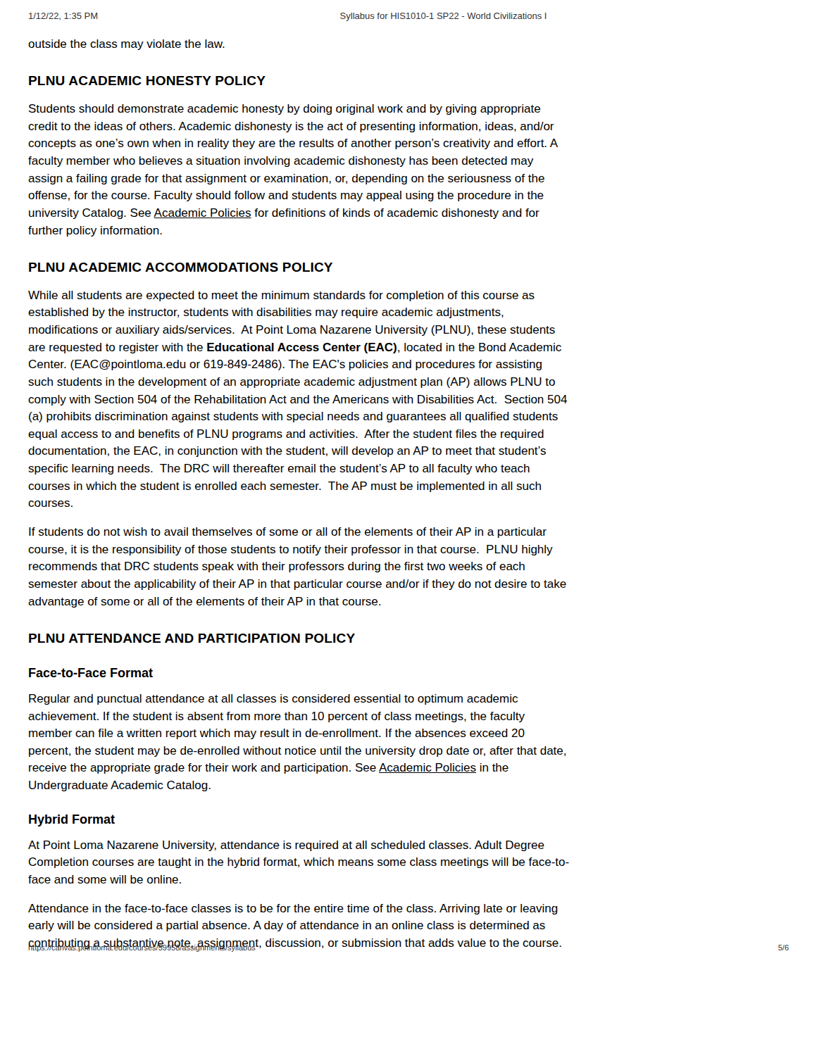1/12/22, 1:35 PM Syllabus for HIS1010-1 SP22 - World Civilizations I
outside the class may violate the law.
PLNU ACADEMIC HONESTY POLICY
Students should demonstrate academic honesty by doing original work and by giving appropriate
credit to the ideas of others. Academic dishonesty is the act of presenting information, ideas, and/or
concepts as one’s own when in reality they are the results of another person’s creativity and effort. A
faculty member who believes a situation involving academic dishonesty has been detected may
assign a failing grade for that assignment or examination, or, depending on the seriousness of the
offense, for the course. Faculty should follow and students may appeal using the procedure in the
university Catalog. See Academic Policies for definitions of kinds of academic dishonesty and for
further policy information.
PLNU ACADEMIC ACCOMMODATIONS POLICY
While all students are expected to meet the minimum standards for completion of this course as
established by the instructor, students with disabilities may require academic adjustments,
modifications or auxiliary aids/services. At Point Loma Nazarene University (PLNU), these students
are requested to register with the Educational Access Center (EAC), located in the Bond Academic
Center. (EAC@pointloma.edu or 619-849-2486). The EAC's policies and procedures for assisting
such students in the development of an appropriate academic adjustment plan (AP) allows PLNU to
comply with Section 504 of the Rehabilitation Act and the Americans with Disabilities Act. Section 504
(a) prohibits discrimination against students with special needs and guarantees all qualified students
equal access to and benefits of PLNU programs and activities. After the student files the required
documentation, the EAC, in conjunction with the student, will develop an AP to meet that student’s
specific learning needs. The DRC will thereafter email the student’s AP to all faculty who teach
courses in which the student is enrolled each semester. The AP must be implemented in all such
courses.
If students do not wish to avail themselves of some or all of the elements of their AP in a particular
course, it is the responsibility of those students to notify their professor in that course. PLNU highly
recommends that DRC students speak with their professors during the first two weeks of each
semester about the applicability of their AP in that particular course and/or if they do not desire to take
advantage of some or all of the elements of their AP in that course.
PLNU ATTENDANCE AND PARTICIPATION POLICY
Face-to-Face Format
Regular and punctual attendance at all classes is considered essential to optimum academic
achievement. If the student is absent from more than 10 percent of class meetings, the faculty
member can file a written report which may result in de-enrollment. If the absences exceed 20
percent, the student may be de-enrolled without notice until the university drop date or, after that date,
receive the appropriate grade for their work and participation. See Academic Policies in the
Undergraduate Academic Catalog.
Hybrid Format
At Point Loma Nazarene University, attendance is required at all scheduled classes. Adult Degree
Completion courses are taught in the hybrid format, which means some class meetings will be face-to-
face and some will be online.
Attendance in the face-to-face classes is to be for the entire time of the class. Arriving late or leaving
early will be considered a partial absence. A day of attendance in an online class is determined as
contributing a substantive note, assignment, discussion, or submission that adds value to the course.
https://canvas.pointloma.edu/courses/59958/assignments/syllabus 5/6